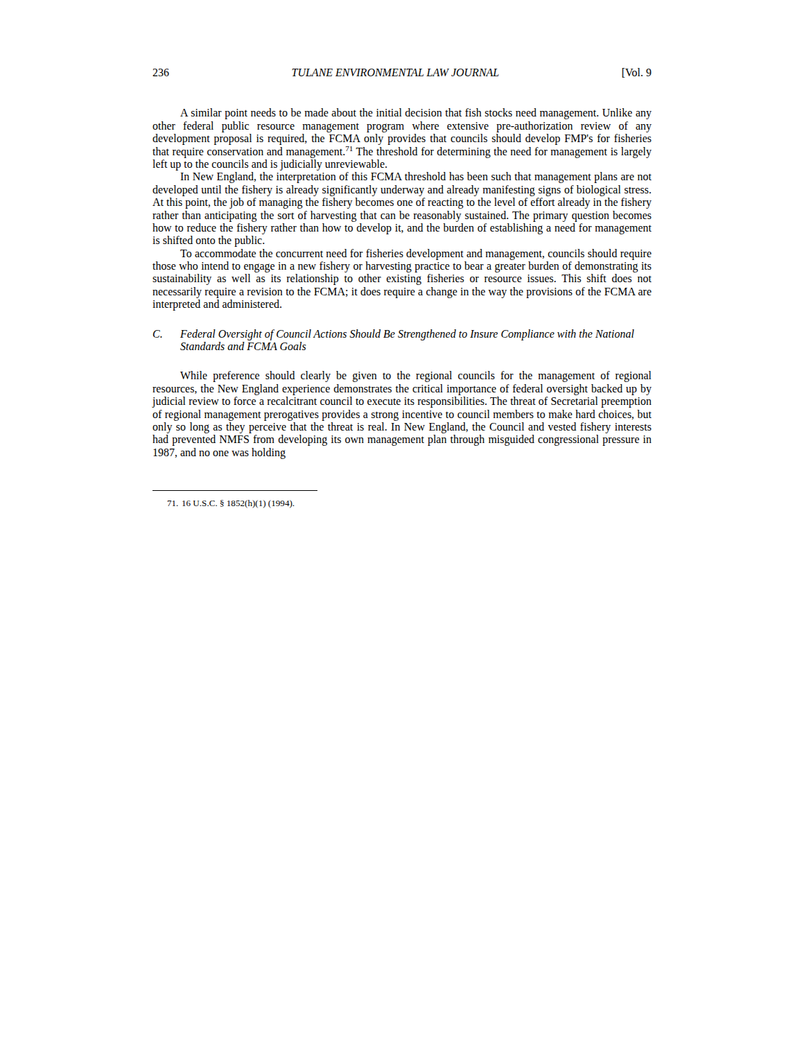236 TULANE ENVIRONMENTAL LAW JOURNAL [Vol. 9
A similar point needs to be made about the initial decision that fish stocks need management. Unlike any other federal public resource management program where extensive pre-authorization review of any development proposal is required, the FCMA only provides that councils should develop FMP's for fisheries that require conservation and management.71 The threshold for determining the need for management is largely left up to the councils and is judicially unreviewable.
In New England, the interpretation of this FCMA threshold has been such that management plans are not developed until the fishery is already significantly underway and already manifesting signs of biological stress. At this point, the job of managing the fishery becomes one of reacting to the level of effort already in the fishery rather than anticipating the sort of harvesting that can be reasonably sustained. The primary question becomes how to reduce the fishery rather than how to develop it, and the burden of establishing a need for management is shifted onto the public.
To accommodate the concurrent need for fisheries development and management, councils should require those who intend to engage in a new fishery or harvesting practice to bear a greater burden of demonstrating its sustainability as well as its relationship to other existing fisheries or resource issues. This shift does not necessarily require a revision to the FCMA; it does require a change in the way the provisions of the FCMA are interpreted and administered.
C. Federal Oversight of Council Actions Should Be Strengthened to Insure Compliance with the National Standards and FCMA Goals
While preference should clearly be given to the regional councils for the management of regional resources, the New England experience demonstrates the critical importance of federal oversight backed up by judicial review to force a recalcitrant council to execute its responsibilities. The threat of Secretarial preemption of regional management prerogatives provides a strong incentive to council members to make hard choices, but only so long as they perceive that the threat is real. In New England, the Council and vested fishery interests had prevented NMFS from developing its own management plan through misguided congressional pressure in 1987, and no one was holding
71. 16 U.S.C. § 1852(h)(1) (1994).